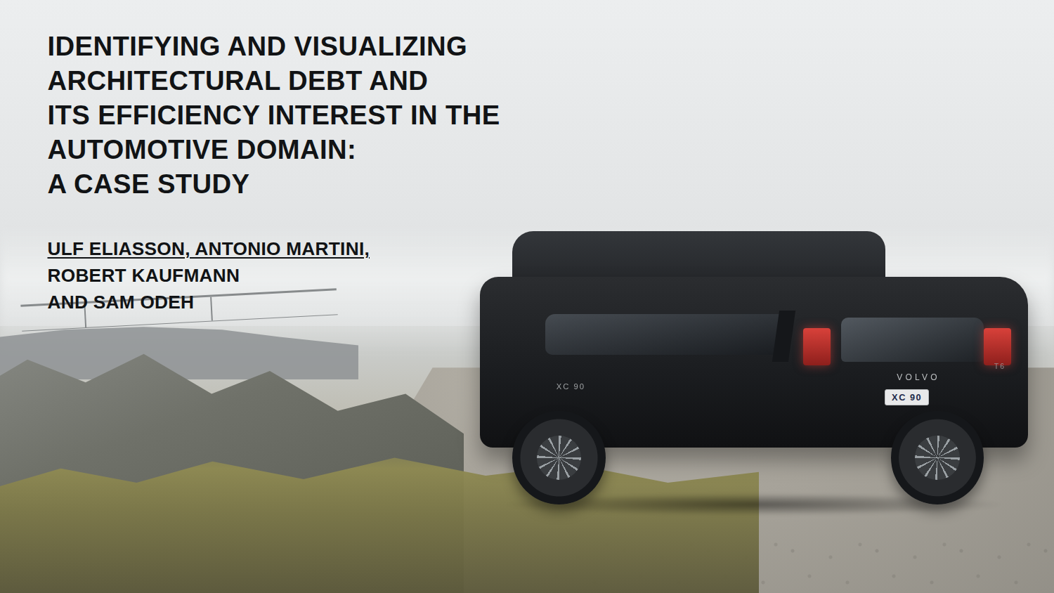XC 90
VOLVO
XC 90
T6
Identifying and Visualizing Architectural Debt and
its Efficiency Interest in the Automotive Domain:
A Case Study
Ulf Eliasson, Antonio Martini, Robert Kaufmann and Sam Odeh